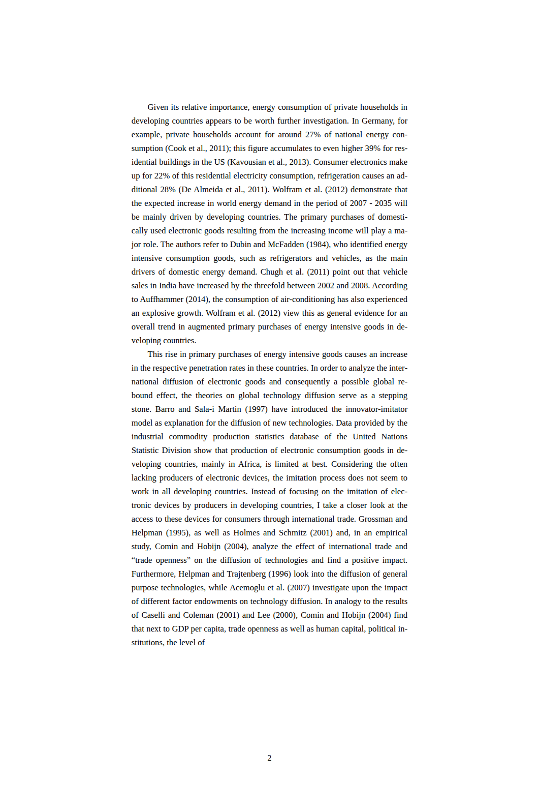Given its relative importance, energy consumption of private households in developing countries appears to be worth further investigation. In Germany, for example, private households account for around 27% of national energy consumption (Cook et al., 2011); this figure accumulates to even higher 39% for residential buildings in the US (Kavousian et al., 2013). Consumer electronics make up for 22% of this residential electricity consumption, refrigeration causes an additional 28% (De Almeida et al., 2011). Wolfram et al. (2012) demonstrate that the expected increase in world energy demand in the period of 2007 - 2035 will be mainly driven by developing countries. The primary purchases of domestically used electronic goods resulting from the increasing income will play a major role. The authors refer to Dubin and McFadden (1984), who identified energy intensive consumption goods, such as refrigerators and vehicles, as the main drivers of domestic energy demand. Chugh et al. (2011) point out that vehicle sales in India have increased by the threefold between 2002 and 2008. According to Auffhammer (2014), the consumption of air-conditioning has also experienced an explosive growth. Wolfram et al. (2012) view this as general evidence for an overall trend in augmented primary purchases of energy intensive goods in developing countries.
This rise in primary purchases of energy intensive goods causes an increase in the respective penetration rates in these countries. In order to analyze the international diffusion of electronic goods and consequently a possible global rebound effect, the theories on global technology diffusion serve as a stepping stone. Barro and Sala-i Martin (1997) have introduced the innovator-imitator model as explanation for the diffusion of new technologies. Data provided by the industrial commodity production statistics database of the United Nations Statistic Division show that production of electronic consumption goods in developing countries, mainly in Africa, is limited at best. Considering the often lacking producers of electronic devices, the imitation process does not seem to work in all developing countries. Instead of focusing on the imitation of electronic devices by producers in developing countries, I take a closer look at the access to these devices for consumers through international trade. Grossman and Helpman (1995), as well as Holmes and Schmitz (2001) and, in an empirical study, Comin and Hobijn (2004), analyze the effect of international trade and “trade openness” on the diffusion of technologies and find a positive impact. Furthermore, Helpman and Trajtenberg (1996) look into the diffusion of general purpose technologies, while Acemoglu et al. (2007) investigate upon the impact of different factor endowments on technology diffusion. In analogy to the results of Caselli and Coleman (2001) and Lee (2000), Comin and Hobijn (2004) find that next to GDP per capita, trade openness as well as human capital, political institutions, the level of
2